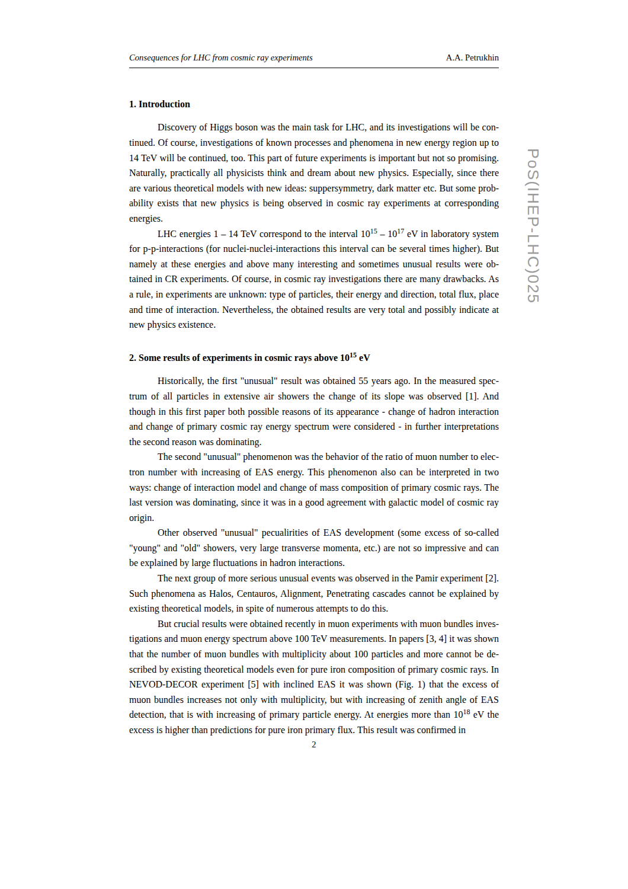Consequences for LHC from cosmic ray experiments A.A. Petrukhin
PoS(IHEP-LHC)025
1. Introduction
Discovery of Higgs boson was the main task for LHC, and its investigations will be continued. Of course, investigations of known processes and phenomena in new energy region up to 14 TeV will be continued, too. This part of future experiments is important but not so promising. Naturally, practically all physicists think and dream about new physics. Especially, since there are various theoretical models with new ideas: suppersymmetry, dark matter etc. But some probability exists that new physics is being observed in cosmic ray experiments at corresponding energies.
LHC energies 1 – 14 TeV correspond to the interval 1015 – 1017 eV in laboratory system for p-p-interactions (for nuclei-nuclei-interactions this interval can be several times higher). But namely at these energies and above many interesting and sometimes unusual results were obtained in CR experiments. Of course, in cosmic ray investigations there are many drawbacks. As a rule, in experiments are unknown: type of particles, their energy and direction, total flux, place and time of interaction. Nevertheless, the obtained results are very total and possibly indicate at new physics existence.
2. Some results of experiments in cosmic rays above 1015 eV
Historically, the first "unusual" result was obtained 55 years ago. In the measured spectrum of all particles in extensive air showers the change of its slope was observed [1]. And though in this first paper both possible reasons of its appearance - change of hadron interaction and change of primary cosmic ray energy spectrum were considered - in further interpretations the second reason was dominating.
The second "unusual" phenomenon was the behavior of the ratio of muon number to electron number with increasing of EAS energy. This phenomenon also can be interpreted in two ways: change of interaction model and change of mass composition of primary cosmic rays. The last version was dominating, since it was in a good agreement with galactic model of cosmic ray origin.
Other observed "unusual" pecualirities of EAS development (some excess of so-called "young" and "old" showers, very large transverse momenta, etc.) are not so impressive and can be explained by large fluctuations in hadron interactions.
The next group of more serious unusual events was observed in the Pamir experiment [2]. Such phenomena as Halos, Centauros, Alignment, Penetrating cascades cannot be explained by existing theoretical models, in spite of numerous attempts to do this.
But crucial results were obtained recently in muon experiments with muon bundles investigations and muon energy spectrum above 100 TeV measurements. In papers [3, 4] it was shown that the number of muon bundles with multiplicity about 100 particles and more cannot be described by existing theoretical models even for pure iron composition of primary cosmic rays. In NEVOD-DECOR experiment [5] with inclined EAS it was shown (Fig. 1) that the excess of muon bundles increases not only with multiplicity, but with increasing of zenith angle of EAS detection, that is with increasing of primary particle energy. At energies more than 1018 eV the excess is higher than predictions for pure iron primary flux. This result was confirmed in
2